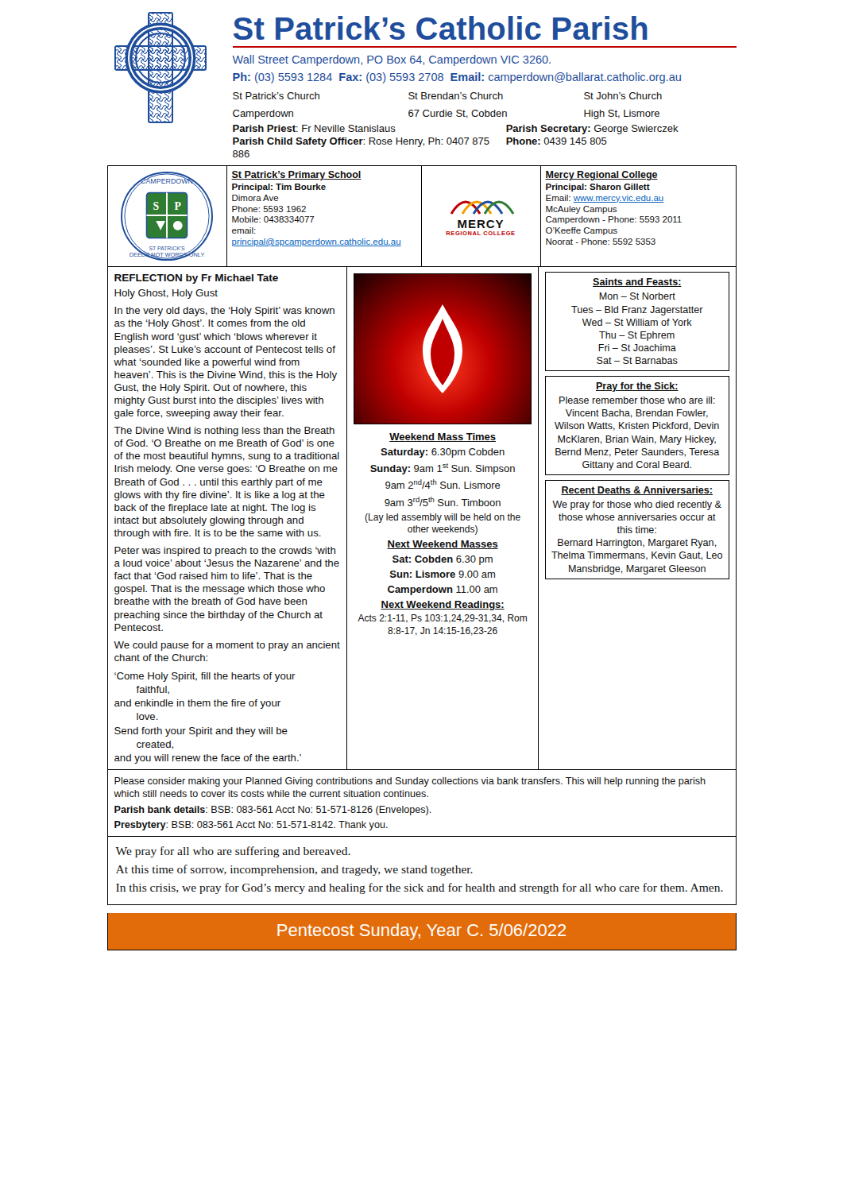St Patrick’s Catholic Parish
Wall Street Camperdown, PO Box 64, Camperdown VIC 3260.
Ph: (03) 5593 1284 Fax: (03) 5593 2708 Email: camperdown@ballarat.catholic.org.au
St Patrick’s Church
St Brendan’s Church
St John’s Church
Camperdown
67 Curdie St, Cobden
High St, Lismore
Parish Priest: Fr Neville Stanislaus
Parish Secretary: George Swierczek
Parish Child Safety Officer: Rose Henry, Ph: 0407 875 886
Phone: 0439 145 805
CAMPERDOWN DEEDS NOT WORDS ONLY ST PATRICK'S S P
St Patrick’s Primary School
Principal: Tim Bourke
Dimora Ave
Phone: 5593 1962
Mobile: 0438334077
email:
principal@spcamperdown.catholic.edu.au
MERCY
REGIONAL COLLEGE
Mercy Regional College
Principal: Sharon Gillett
Email: www.mercy.vic.edu.au
McAuley Campus
Camperdown - Phone: 5593 2011
O’Keeffe Campus
Noorat - Phone: 5592 5353
REFLECTION by Fr Michael Tate
Holy Ghost, Holy Gust
In the very old days, the ‘Holy Spirit’ was known as the ‘Holy Ghost’. It comes from the old English word ‘gust’ which ‘blows wherever it pleases’. St Luke’s account of Pentecost tells of what ‘sounded like a powerful wind from heaven’. This is the Divine Wind, this is the Holy Gust, the Holy Spirit. Out of nowhere, this mighty Gust burst into the disciples’ lives with gale force, sweeping away their fear.
The Divine Wind is nothing less than the Breath of God. ‘O Breathe on me Breath of God’ is one of the most beautiful hymns, sung to a traditional Irish melody. One verse goes: ‘O Breathe on me Breath of God . . . until this earthly part of me glows with thy fire divine’. It is like a log at the back of the fireplace late at night. The log is intact but absolutely glowing through and through with fire. It is to be the same with us.
Peter was inspired to preach to the crowds ‘with a loud voice’ about ‘Jesus the Nazarene’ and the fact that ‘God raised him to life’. That is the gospel. That is the message which those who breathe with the breath of God have been preaching since the birthday of the Church at Pentecost.
We could pause for a moment to pray an ancient chant of the Church:
‘Come Holy Spirit, fill the hearts of your faithful, and enkindle in them the fire of your love. Send forth your Spirit and they will be created, and you will renew the face of the earth.’
Weekend Mass Times
Saturday: 6.30pm Cobden
Sunday: 9am 1st Sun. Simpson
9am 2nd/4th Sun. Lismore
9am 3rd/5th Sun. Timboon
(Lay led assembly will be held on the other weekends)
Next Weekend Masses
Sat: Cobden 6.30 pm
Sun: Lismore 9.00 am
Camperdown 11.00 am
Next Weekend Readings:
Acts 2:1-11, Ps 103:1,24,29-31,34, Rom 8:8-17, Jn 14:15-16,23-26
Saints and Feasts: Mon – St Norbert
Tues – Bld Franz Jagerstatter
Wed – St William of York
Thu – St Ephrem
Fri – St Joachima
Sat – St Barnabas
Pray for the Sick: Please remember those who are ill:
Vincent Bacha, Brendan Fowler, Wilson Watts, Kristen Pickford, Devin McKlaren, Brian Wain, Mary Hickey, Bernd Menz, Peter Saunders, Teresa Gittany and Coral Beard.
Recent Deaths & Anniversaries: We pray for those who died recently & those whose anniversaries occur at this time:
Bernard Harrington, Margaret Ryan, Thelma Timmermans, Kevin Gaut, Leo Mansbridge, Margaret Gleeson
Please consider making your Planned Giving contributions and Sunday collections via bank transfers. This will help running the parish which still needs to cover its costs while the current situation continues.
Parish bank details: BSB: 083-561 Acct No: 51-571-8126 (Envelopes).
Presbytery: BSB: 083-561 Acct No: 51-571-8142. Thank you.
We pray for all who are suffering and bereaved.
At this time of sorrow, incomprehension, and tragedy, we stand together.
In this crisis, we pray for God’s mercy and healing for the sick and for health and strength for all who care for them. Amen.
Pentecost Sunday, Year C. 5/06/2022